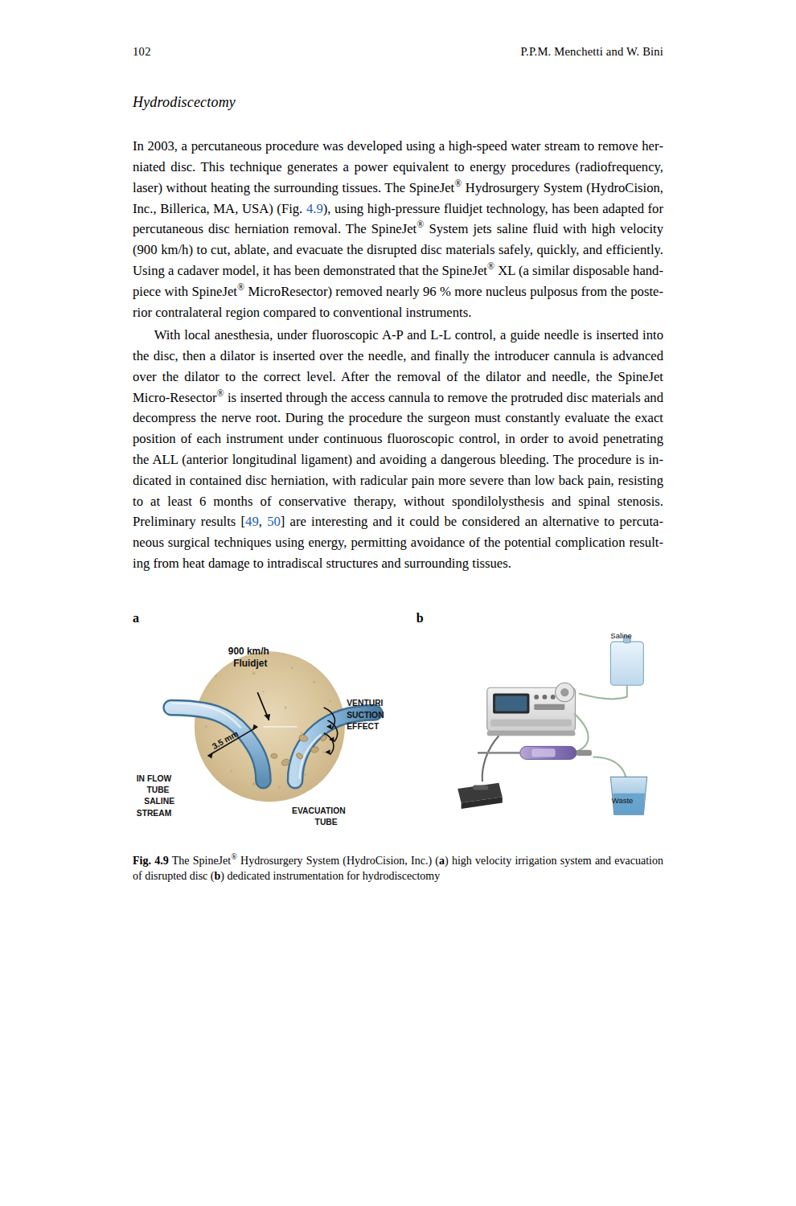102 P.P.M. Menchetti and W. Bini
Hydrodiscectomy
In 2003, a percutaneous procedure was developed using a high-speed water stream to remove herniated disc. This technique generates a power equivalent to energy procedures (radiofrequency, laser) without heating the surrounding tissues. The SpineJet® Hydrosurgery System (HydroCision, Inc., Billerica, MA, USA) (Fig. 4.9), using high-pressure fluidjet technology, has been adapted for percutaneous disc herniation removal. The SpineJet® System jets saline fluid with high velocity (900 km/h) to cut, ablate, and evacuate the disrupted disc materials safely, quickly, and efficiently. Using a cadaver model, it has been demonstrated that the SpineJet® XL (a similar disposable handpiece with SpineJet® MicroResector) removed nearly 96 % more nucleus pulposus from the posterior contralateral region compared to conventional instruments.
With local anesthesia, under fluoroscopic A-P and L-L control, a guide needle is inserted into the disc, then a dilator is inserted over the needle, and finally the introducer cannula is advanced over the dilator to the correct level. After the removal of the dilator and needle, the SpineJet Micro-Resector® is inserted through the access cannula to remove the protruded disc materials and decompress the nerve root. During the procedure the surgeon must constantly evaluate the exact position of each instrument under continuous fluoroscopic control, in order to avoid penetrating the ALL (anterior longitudinal ligament) and avoiding a dangerous bleeding. The procedure is indicated in contained disc herniation, with radicular pain more severe than low back pain, resisting to at least 6 months of conservative therapy, without spondilolysthesis and spinal stenosis. Preliminary results [49, 50] are interesting and it could be considered an alternative to percutaneous surgical techniques using energy, permitting avoidance of the potential complication resulting from heat damage to intradiscal structures and surrounding tissues.
a 3.5 mm 900 km/h Fluidjet VENTURI SUCTION EFFECT IN FLOW TUBE SALINE STREAM EVACUATION TUBE
b Saline Waste
Fig. 4.9 The SpineJet® Hydrosurgery System (HydroCision, Inc.) (a) high velocity irrigation system and evacuation of disrupted disc (b) dedicated instrumentation for hydrodiscectomy